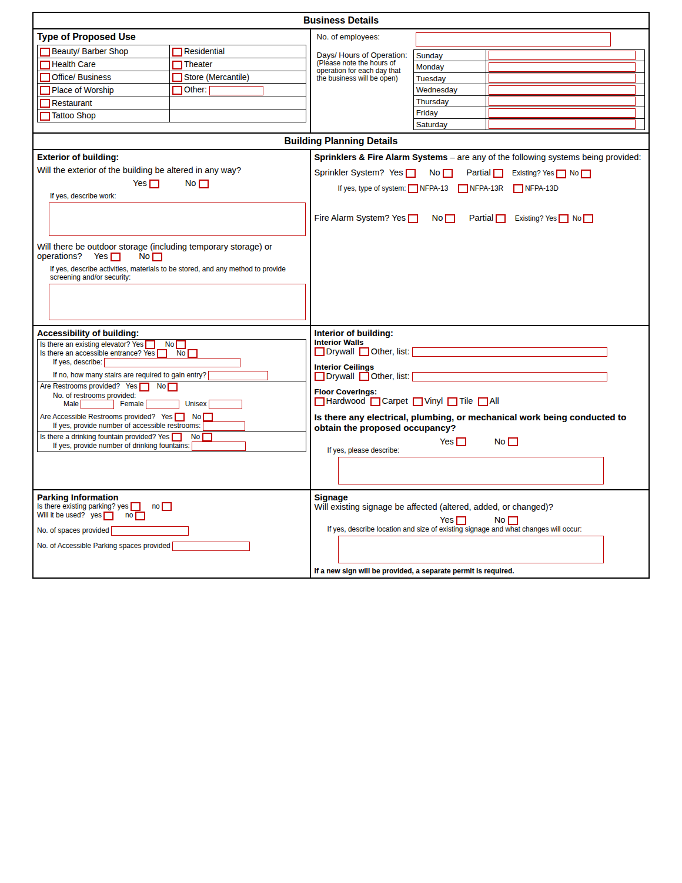| Business Details |
| Type of Proposed Use / Beauty/ Barber Shop / Residential / / Health Care / Theater / / Office/ Business / Store (Mercantile) / / Place of Worship / Other: / / Restaurant / / / Tattoo Shop / / | / No. of employees: / / / Days/ Hours of Operation: (Please note the hours of operation for each day that the business will be open) / Sunday / / / Monday / / / Tuesday / / / Wednesday / / / Thursday / / / Friday / / / Saturday / / |
| Building Planning Details |
| Exterior of building: Will the exterior of the building be altered in any way? Yes No If yes, describe work: Will there be outdoor storage (including temporary storage) or operations? Yes No If yes, describe activities, materials to be stored, and any method to provide screening and/or security: | Sprinklers & Fire Alarm Systems – are any of the following systems being provided: Sprinkler System? Yes No Partial Existing? Yes No If yes, type of system: NFPA-13 NFPA-13R NFPA-13D Fire Alarm System? Yes No Partial Existing? Yes No |
| Accessibility of building: / Is there an existing elevator? Yes No Is there an accessible entrance? Yes No If yes, describe: If no, how many stairs are required to gain entry? / / Are Restrooms provided? Yes No No. of restrooms provided: Male Female Unisex Are Accessible Restrooms provided? Yes No If yes, provide number of accessible restrooms: / / Is there a drinking fountain provided? Yes No If yes, provide number of drinking fountains: / | Interior of building: Interior Walls Drywall Other, list: Interior Ceilings Drywall Other, list: Floor Coverings: Hardwood Carpet Vinyl Tile All Is there any electrical, plumbing, or mechanical work being conducted to obtain the proposed occupancy? Yes No If yes, please describe: |
| Parking Information Is there existing parking? yes no Will it be used? yes no No. of spaces provided No. of Accessible Parking spaces provided | Signage Will existing signage be affected (altered, added, or changed)? Yes No If yes, describe location and size of existing signage and what changes will occur: If a new sign will be provided, a separate permit is required. |